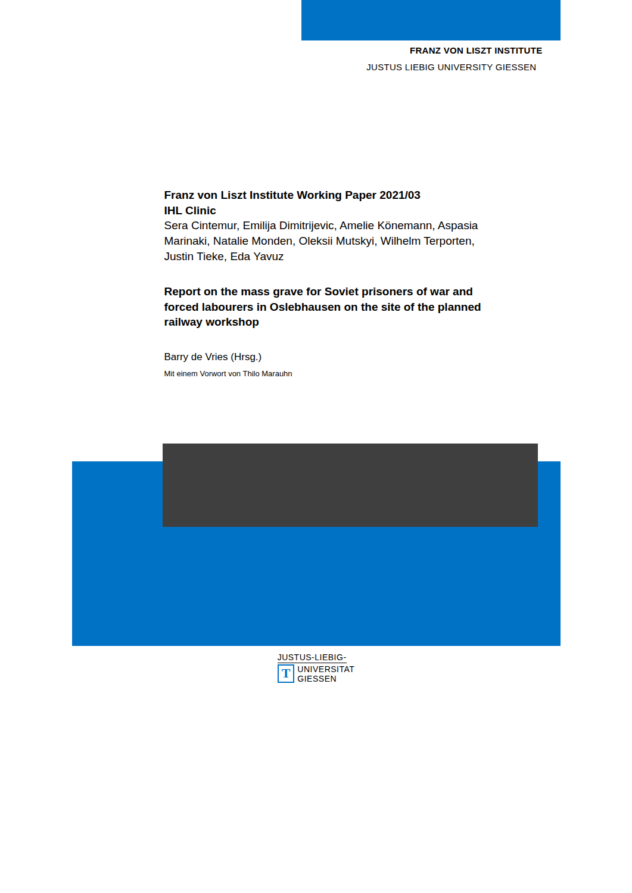FRANZ VON LISZT INSTITUTE
JUSTUS LIEBIG UNIVERSITY GIESSEN
Franz von Liszt Institute Working Paper 2021/03
IHL Clinic
Sera Cintemur, Emilija Dimitrijevic, Amelie Könemann, Aspasia Marinaki, Natalie Monden, Oleksii Mutskyi, Wilhelm Terporten, Justin Tieke, Eda Yavuz
Report on the mass grave for Soviet prisoners of war and forced labourers in Oslebhausen on the site of the planned railway workshop
Barry de Vries (Hrsg.)
Mit einem Vorwort von Thilo Marauhn
JUSTUS-LIEBIG-
T
UNIVERSITAT
GIESSEN